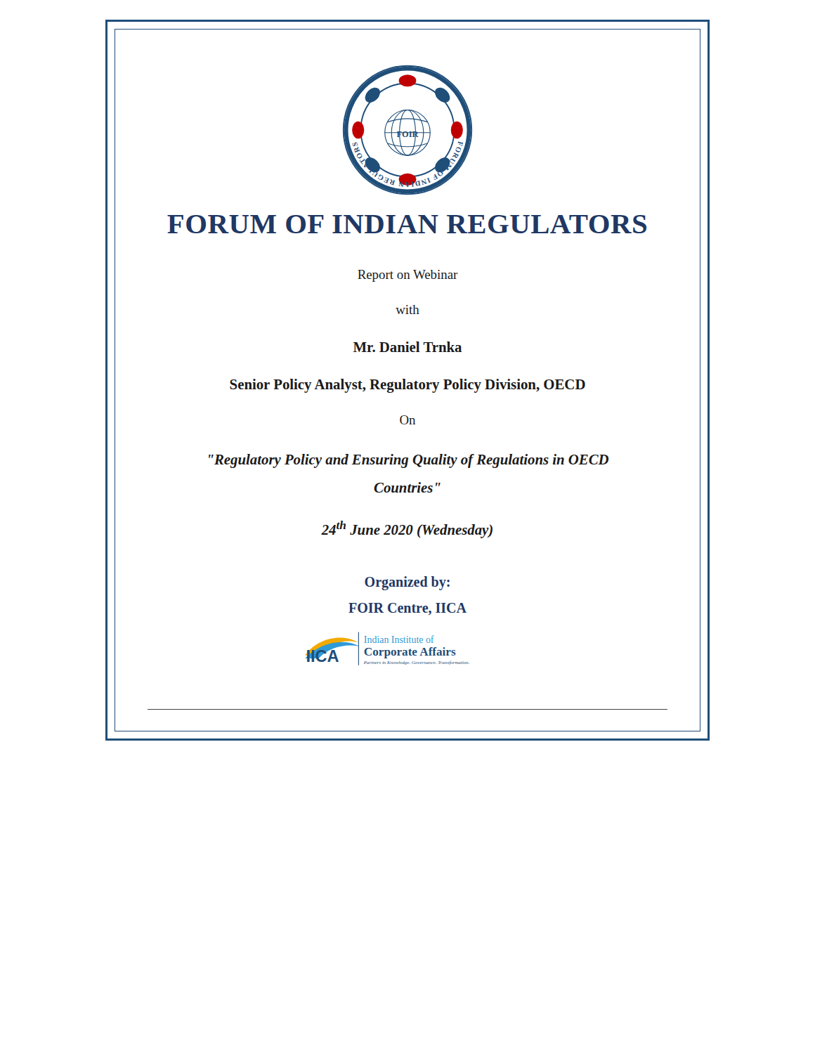FOIR FORUM OF INDIAN REGULATORS
FORUM OF INDIAN REGULATORS
Report on Webinar
with
Mr. Daniel Trnka
Senior Policy Analyst, Regulatory Policy Division, OECD
On
"Regulatory Policy and Ensuring Quality of Regulations in OECD
Countries"
24th June 2020 (Wednesday)
Organized by:
FOIR Centre, IICA
IICA Indian Institute of Corporate Affairs Partners in Knowledge. Governance. Transformation.